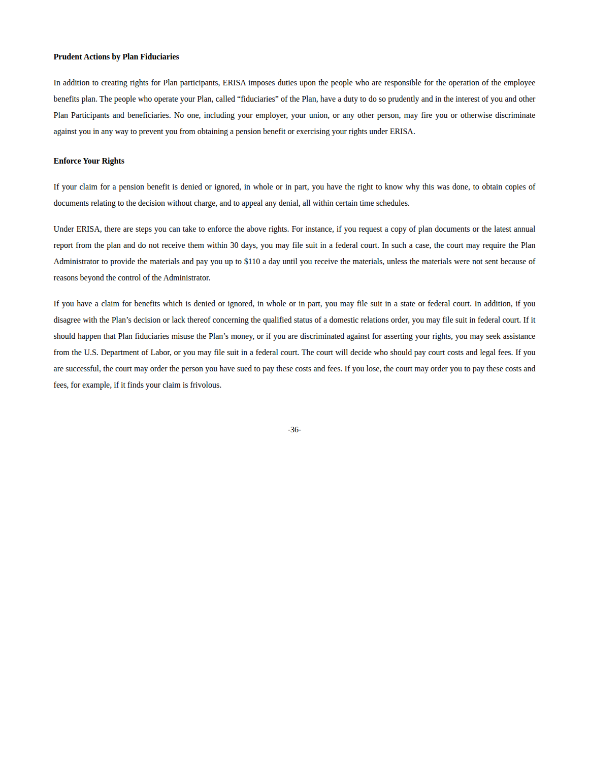Prudent Actions by Plan Fiduciaries
In addition to creating rights for Plan participants, ERISA imposes duties upon the people who are responsible for the operation of the employee benefits plan. The people who operate your Plan, called “fiduciaries” of the Plan, have a duty to do so prudently and in the interest of you and other Plan Participants and beneficiaries. No one, including your employer, your union, or any other person, may fire you or otherwise discriminate against you in any way to prevent you from obtaining a pension benefit or exercising your rights under ERISA.
Enforce Your Rights
If your claim for a pension benefit is denied or ignored, in whole or in part, you have the right to know why this was done, to obtain copies of documents relating to the decision without charge, and to appeal any denial, all within certain time schedules.
Under ERISA, there are steps you can take to enforce the above rights. For instance, if you request a copy of plan documents or the latest annual report from the plan and do not receive them within 30 days, you may file suit in a federal court. In such a case, the court may require the Plan Administrator to provide the materials and pay you up to $110 a day until you receive the materials, unless the materials were not sent because of reasons beyond the control of the Administrator.
If you have a claim for benefits which is denied or ignored, in whole or in part, you may file suit in a state or federal court. In addition, if you disagree with the Plan’s decision or lack thereof concerning the qualified status of a domestic relations order, you may file suit in federal court. If it should happen that Plan fiduciaries misuse the Plan’s money, or if you are discriminated against for asserting your rights, you may seek assistance from the U.S. Department of Labor, or you may file suit in a federal court. The court will decide who should pay court costs and legal fees. If you are successful, the court may order the person you have sued to pay these costs and fees. If you lose, the court may order you to pay these costs and fees, for example, if it finds your claim is frivolous.
-36-